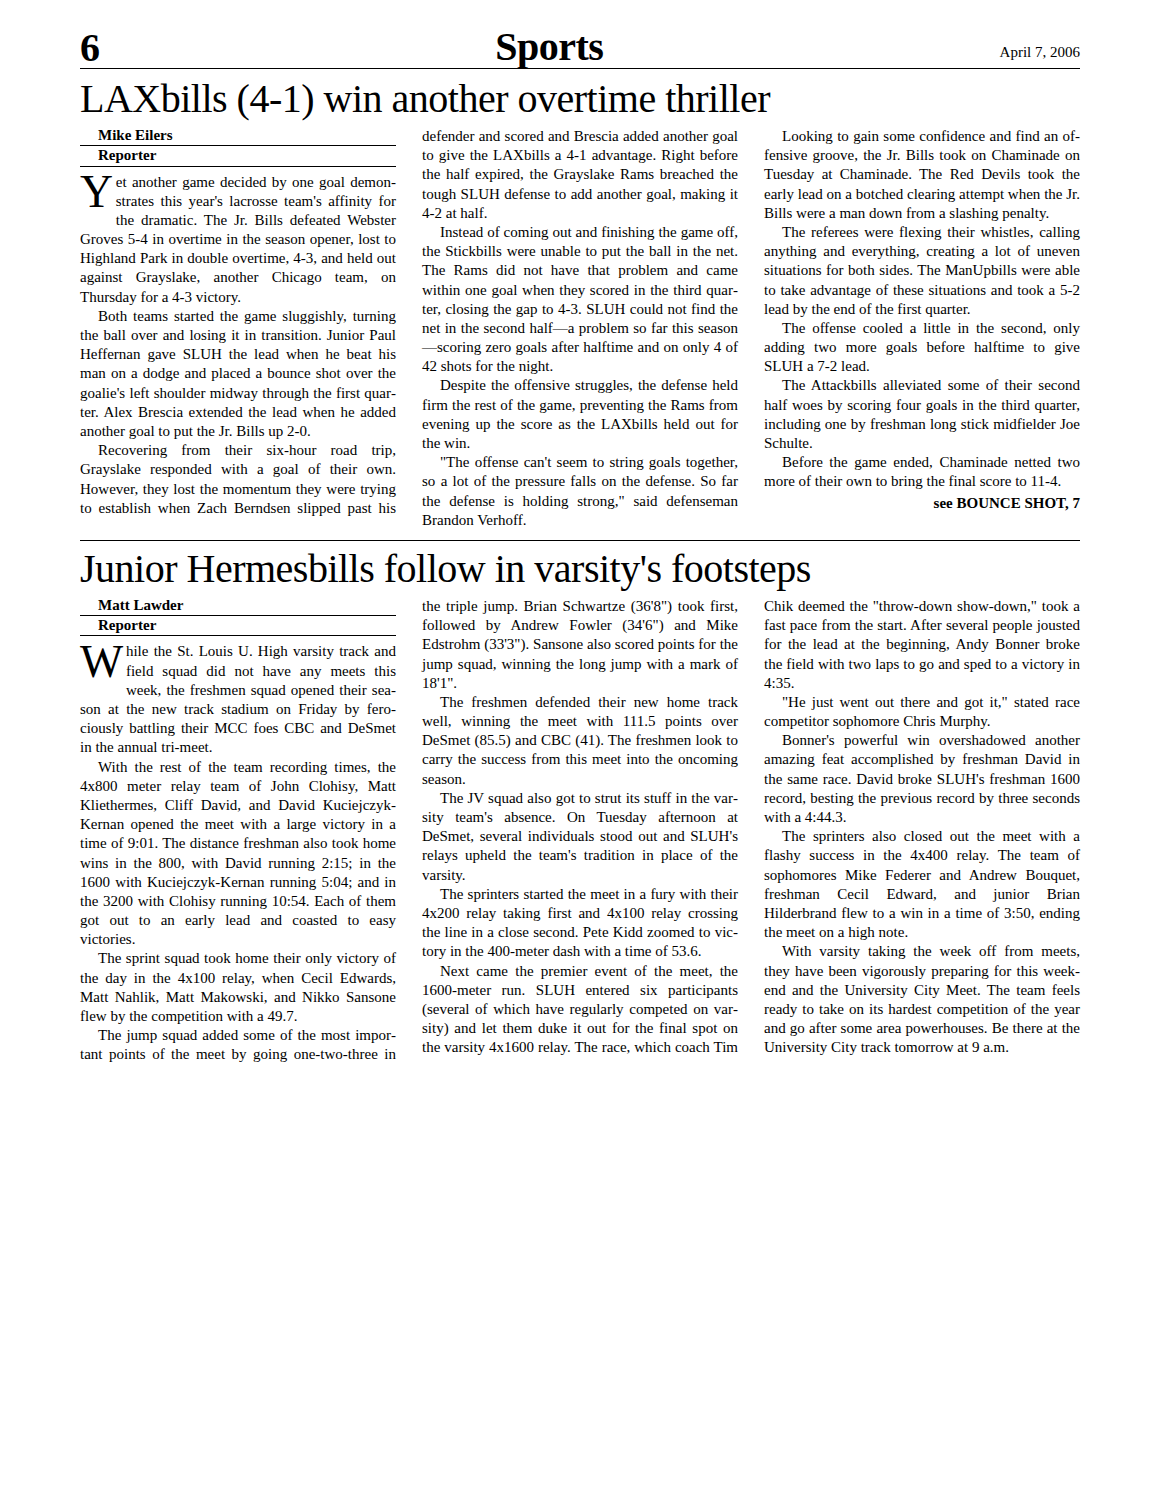6
Sports
April 7, 2006
LAXbills (4-1) win another overtime thriller
Mike Eilers Reporter
Yet another game decided by one goal demonstrates this year's lacrosse team's affinity for the dramatic. The Jr. Bills defeated Webster Groves 5-4 in overtime in the season opener, lost to Highland Park in double overtime, 4-3, and held out against Grayslake, another Chicago team, on Thursday for a 4-3 victory.
Both teams started the game sluggishly, turning the ball over and losing it in transition. Junior Paul Heffernan gave SLUH the lead when he beat his man on a dodge and placed a bounce shot over the goalie's left shoulder midway through the first quarter. Alex Brescia extended the lead when he added another goal to put the Jr. Bills up 2-0.
Recovering from their six-hour road trip, Grayslake responded with a goal of their own. However, they lost the momentum they were trying to establish when Zach Berndsen slipped past his defender and scored and Brescia added another goal to give the LAXbills a 4-1 advantage. Right before the half expired, the Grayslake Rams breached the tough SLUH defense to add another goal, making it 4-2 at half.
Instead of coming out and finishing the game off, the Stickbills were unable to put the ball in the net. The Rams did not have that problem and came within one goal when they scored in the third quarter, closing the gap to 4-3. SLUH could not find the net in the second half—a problem so far this season—scoring zero goals after halftime and on only 4 of 42 shots for the night.
Despite the offensive struggles, the defense held firm the rest of the game, preventing the Rams from evening up the score as the LAXbills held out for the win.
"The offense can't seem to string goals together, so a lot of the pressure falls on the defense. So far the defense is holding strong," said defenseman Brandon Verhoff.
Looking to gain some confidence and find an offensive groove, the Jr. Bills took on Chaminade on Tuesday at Chaminade. The Red Devils took the early lead on a botched clearing attempt when the Jr. Bills were a man down from a slashing penalty.
The referees were flexing their whistles, calling anything and everything, creating a lot of uneven situations for both sides. The ManUpbills were able to take advantage of these situations and took a 5-2 lead by the end of the first quarter.
The offense cooled a little in the second, only adding two more goals before halftime to give SLUH a 7-2 lead.
The Attackbills alleviated some of their second half woes by scoring four goals in the third quarter, including one by freshman long stick midfielder Joe Schulte.
Before the game ended, Chaminade netted two more of their own to bring the final score to 11-4.
see BOUNCE SHOT, 7
Junior Hermesbills follow in varsity's footsteps
Matt Lawder Reporter
While the St. Louis U. High varsity track and field squad did not have any meets this week, the freshmen squad opened their season at the new track stadium on Friday by ferociously battling their MCC foes CBC and DeSmet in the annual tri-meet.
With the rest of the team recording times, the 4x800 meter relay team of John Clohisy, Matt Kliethermes, Cliff David, and David Kuciejczyk-Kernan opened the meet with a large victory in a time of 9:01. The distance freshman also took home wins in the 800, with David running 2:15; in the 1600 with Kuciejczyk-Kernan running 5:04; and in the 3200 with Clohisy running 10:54. Each of them got out to an early lead and coasted to easy victories.
The sprint squad took home their only victory of the day in the 4x100 relay, when Cecil Edwards, Matt Nahlik, Matt Makowski, and Nikko Sansone flew by the competition with a 49.7.
The jump squad added some of the most important points of the meet by going one-two-three in the triple jump. Brian Schwartze (36'8") took first, followed by Andrew Fowler (34'6") and Mike Edstrohm (33'3"). Sansone also scored points for the jump squad, winning the long jump with a mark of 18'1".
The freshmen defended their new home track well, winning the meet with 111.5 points over DeSmet (85.5) and CBC (41). The freshmen look to carry the success from this meet into the oncoming season.
The JV squad also got to strut its stuff in the varsity team's absence. On Tuesday afternoon at DeSmet, several individuals stood out and SLUH's relays upheld the team's tradition in place of the varsity.
The sprinters started the meet in a fury with their 4x200 relay taking first and 4x100 relay crossing the line in a close second. Pete Kidd zoomed to victory in the 400-meter dash with a time of 53.6.
Next came the premier event of the meet, the 1600-meter run. SLUH entered six participants (several of which have regularly competed on varsity) and let them duke it out for the final spot on the varsity 4x1600 relay. The race, which coach Tim Chik deemed the "throw-down show-down," took a fast pace from the start. After several people jousted for the lead at the beginning, Andy Bonner broke the field with two laps to go and sped to a victory in 4:35.
"He just went out there and got it," stated race competitor sophomore Chris Murphy.
Bonner's powerful win overshadowed another amazing feat accomplished by freshman David in the same race. David broke SLUH's freshman 1600 record, besting the previous record by three seconds with a 4:44.3.
The sprinters also closed out the meet with a flashy success in the 4x400 relay. The team of sophomores Mike Federer and Andrew Bouquet, freshman Cecil Edward, and junior Brian Hilderbrand flew to a win in a time of 3:50, ending the meet on a high note.
With varsity taking the week off from meets, they have been vigorously preparing for this weekend and the University City Meet. The team feels ready to take on its hardest competition of the year and go after some area powerhouses. Be there at the University City track tomorrow at 9 a.m.